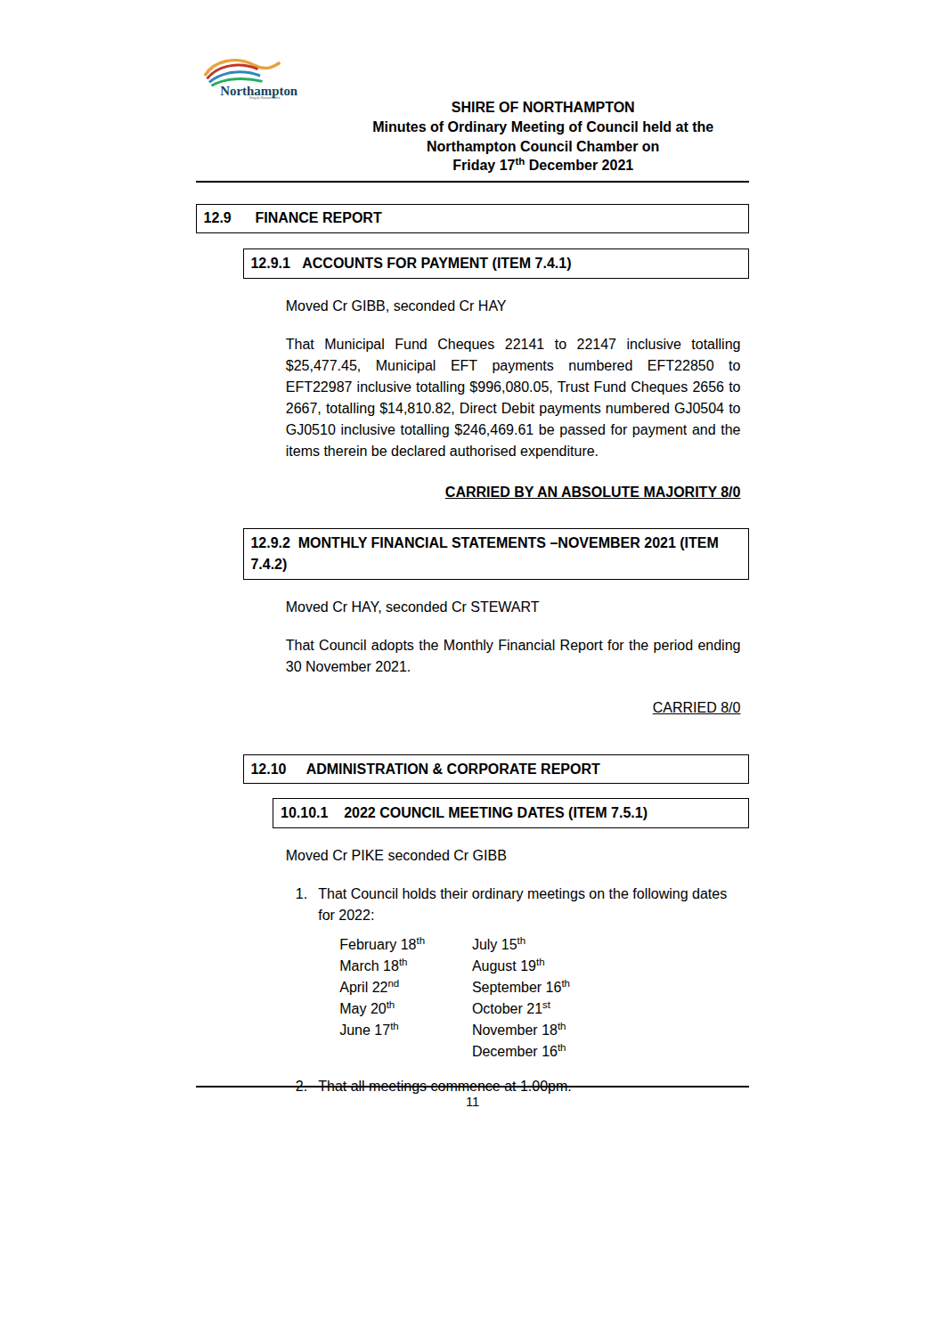SHIRE OF NORTHAMPTON
Minutes of Ordinary Meeting of Council held at the Northampton Council Chamber on
Friday 17th December 2021
12.9 FINANCE REPORT
12.9.1 ACCOUNTS FOR PAYMENT (ITEM 7.4.1)
Moved Cr GIBB, seconded Cr HAY
That Municipal Fund Cheques 22141 to 22147 inclusive totalling $25,477.45, Municipal EFT payments numbered EFT22850 to EFT22987 inclusive totalling $996,080.05, Trust Fund Cheques 2656 to 2667, totalling $14,810.82, Direct Debit payments numbered GJ0504 to GJ0510 inclusive totalling $246,469.61 be passed for payment and the items therein be declared authorised expenditure.
CARRIED BY AN ABSOLUTE MAJORITY 8/0
12.9.2 MONTHLY FINANCIAL STATEMENTS –NOVEMBER 2021 (ITEM 7.4.2)
Moved Cr HAY, seconded Cr STEWART
That Council adopts the Monthly Financial Report for the period ending 30 November 2021.
CARRIED 8/0
12.10 ADMINISTRATION & CORPORATE REPORT
10.10.1 2022 COUNCIL MEETING DATES (ITEM 7.5.1)
Moved Cr PIKE seconded Cr GIBB
That Council holds their ordinary meetings on the following dates for 2022:
| February 18 th | July 15 th |
| March 18 th | August 19 th |
| April 22 nd | September 16 th |
| May 20 th | October 21 st |
| June 17 th | November 18 th |
| | December 16 th |
That all meetings commence at 1.00pm.
11